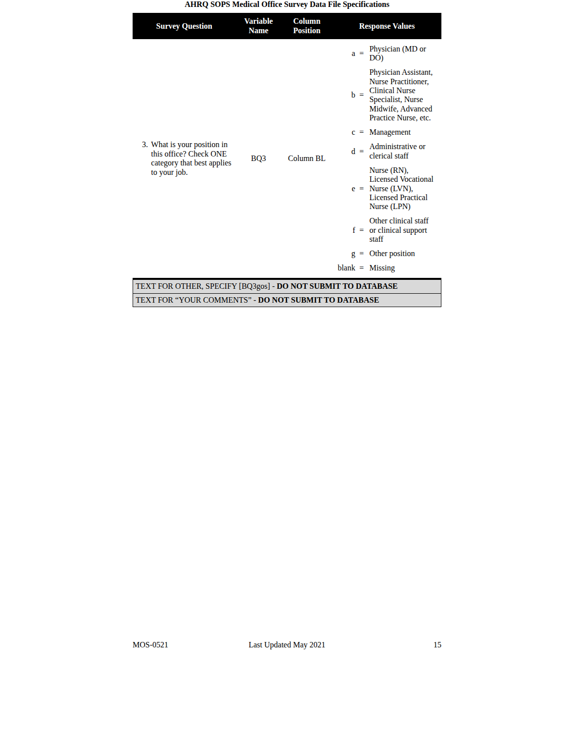AHRQ SOPS Medical Office Survey Data File Specifications
| Survey Question | Variable Name | Column Position | Response Values |
| --- | --- | --- | --- |
| 3. What is your position in this office? Check ONE category that best applies to your job. | BQ3 | Column BL | / a / = / Physician (MD or DO) / / b / = / Physician Assistant, Nurse Practitioner, Clinical Nurse Specialist, Nurse Midwife, Advanced Practice Nurse, etc. / / c / = / Management / / d / = / Administrative or clerical staff / / e / = / Nurse (RN), Licensed Vocational Nurse (LVN), Licensed Practical Nurse (LPN) / / f / = / Other clinical staff or clinical support staff / / g / = / Other position / / blank / = / Missing / |
TEXT FOR OTHER, SPECIFY [BQ3gos] - DO NOT SUBMIT TO DATABASE
TEXT FOR “YOUR COMMENTS” - DO NOT SUBMIT TO DATABASE
| MOS-0521 | Last Updated May 2021 | 15 |